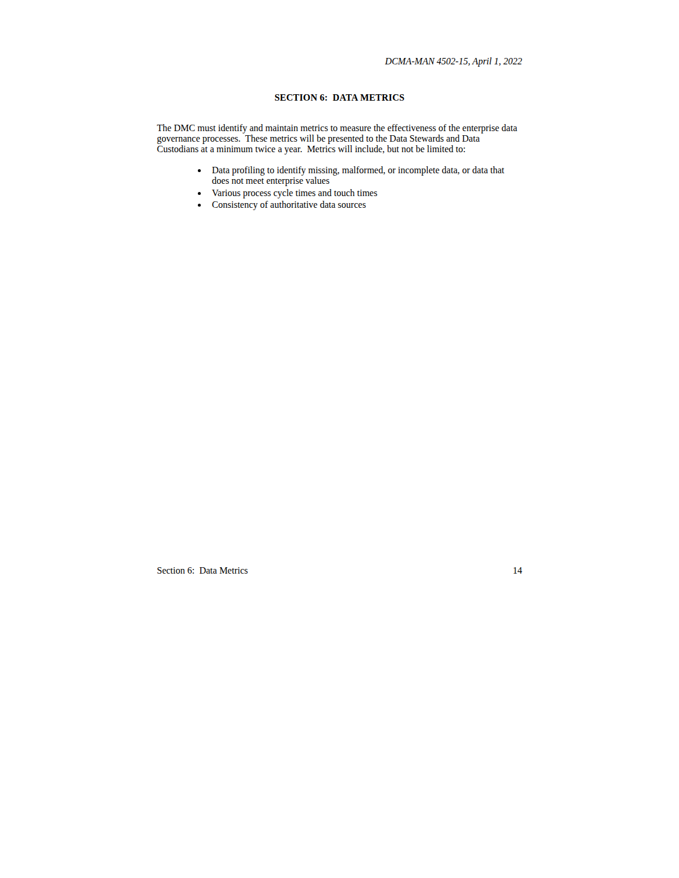DCMA-MAN 4502-15, April 1, 2022
SECTION 6: DATA METRICS
The DMC must identify and maintain metrics to measure the effectiveness of the enterprise data governance processes. These metrics will be presented to the Data Stewards and Data Custodians at a minimum twice a year. Metrics will include, but not be limited to:
Data profiling to identify missing, malformed, or incomplete data, or data that does not meet enterprise values
Various process cycle times and touch times
Consistency of authoritative data sources
Section 6: Data Metrics
14